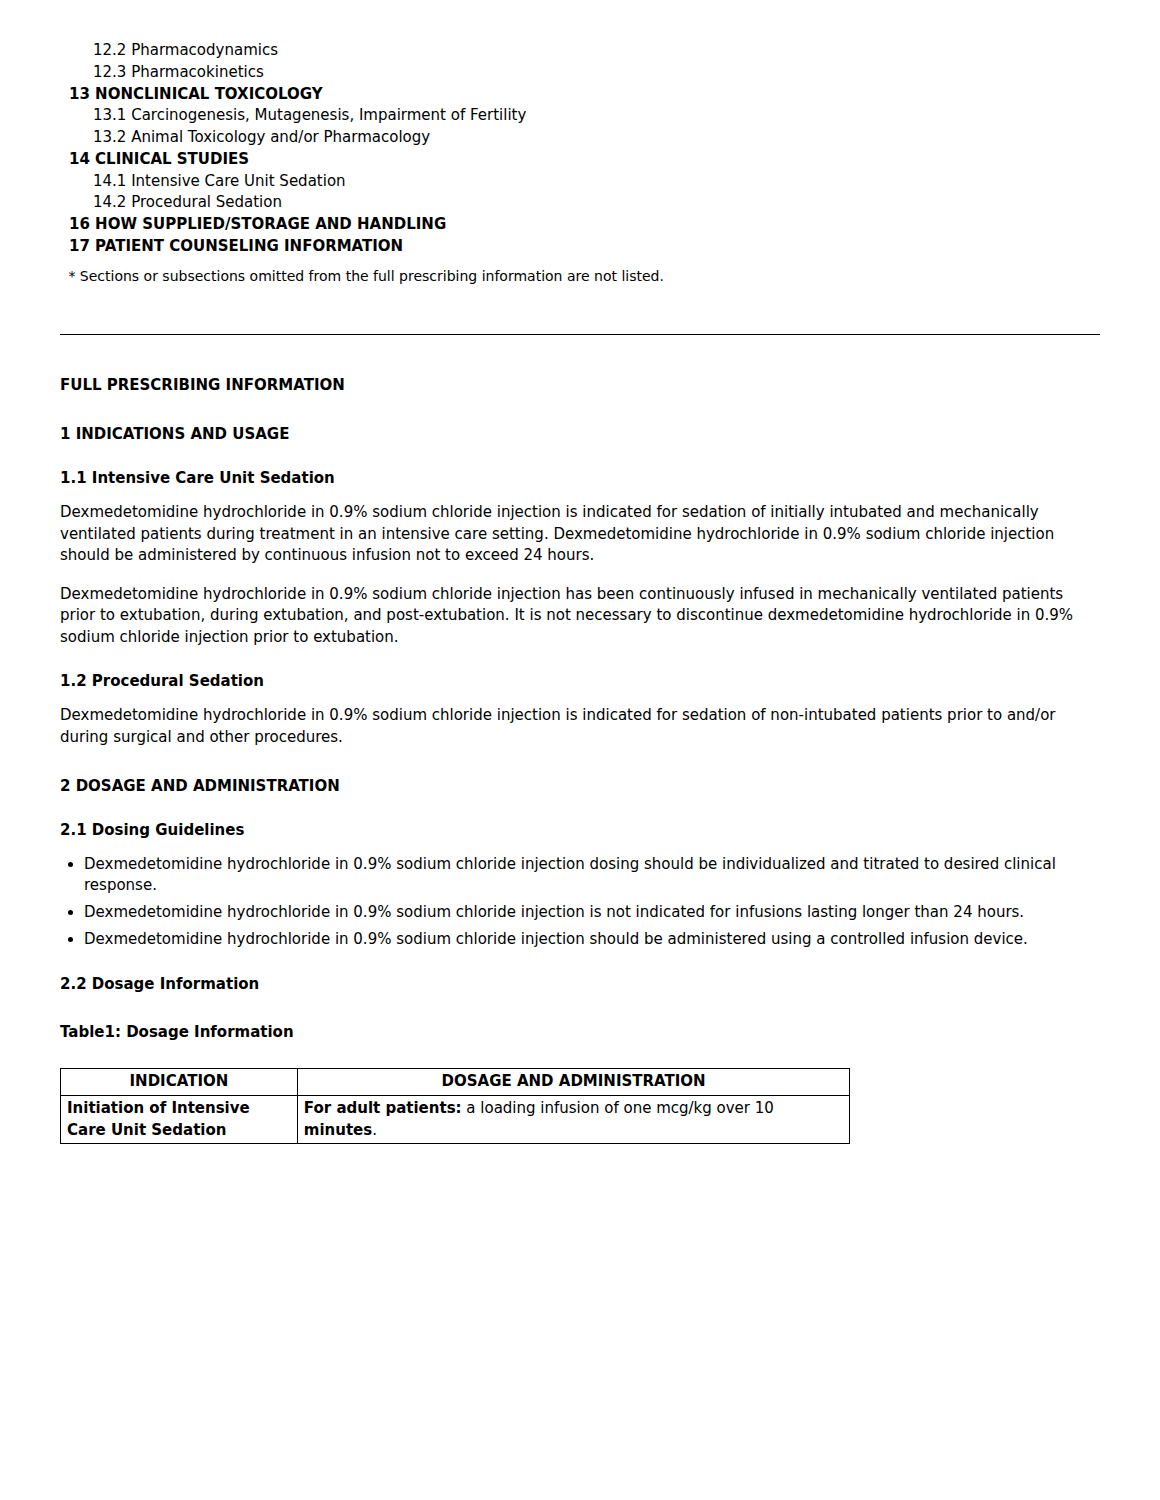12.2 Pharmacodynamics
12.3 Pharmacokinetics
13 NONCLINICAL TOXICOLOGY
13.1 Carcinogenesis, Mutagenesis, Impairment of Fertility
13.2 Animal Toxicology and/or Pharmacology
14 CLINICAL STUDIES
14.1 Intensive Care Unit Sedation
14.2 Procedural Sedation
16 HOW SUPPLIED/STORAGE AND HANDLING
17 PATIENT COUNSELING INFORMATION
* Sections or subsections omitted from the full prescribing information are not listed.
FULL PRESCRIBING INFORMATION
1 INDICATIONS AND USAGE
1.1 Intensive Care Unit Sedation
Dexmedetomidine hydrochloride in 0.9% sodium chloride injection is indicated for sedation of initially intubated and mechanically ventilated patients during treatment in an intensive care setting. Dexmedetomidine hydrochloride in 0.9% sodium chloride injection should be administered by continuous infusion not to exceed 24 hours.
Dexmedetomidine hydrochloride in 0.9% sodium chloride injection has been continuously infused in mechanically ventilated patients prior to extubation, during extubation, and post-extubation. It is not necessary to discontinue dexmedetomidine hydrochloride in 0.9% sodium chloride injection prior to extubation.
1.2 Procedural Sedation
Dexmedetomidine hydrochloride in 0.9% sodium chloride injection is indicated for sedation of non-intubated patients prior to and/or during surgical and other procedures.
2 DOSAGE AND ADMINISTRATION
2.1 Dosing Guidelines
Dexmedetomidine hydrochloride in 0.9% sodium chloride injection dosing should be individualized and titrated to desired clinical response.
Dexmedetomidine hydrochloride in 0.9% sodium chloride injection is not indicated for infusions lasting longer than 24 hours.
Dexmedetomidine hydrochloride in 0.9% sodium chloride injection should be administered using a controlled infusion device.
2.2 Dosage Information
Table1: Dosage Information
| INDICATION | DOSAGE AND ADMINISTRATION |
| --- | --- |
| Initiation of Intensive Care Unit Sedation | For adult patients: a loading infusion of one mcg/kg over 10 minutes . |